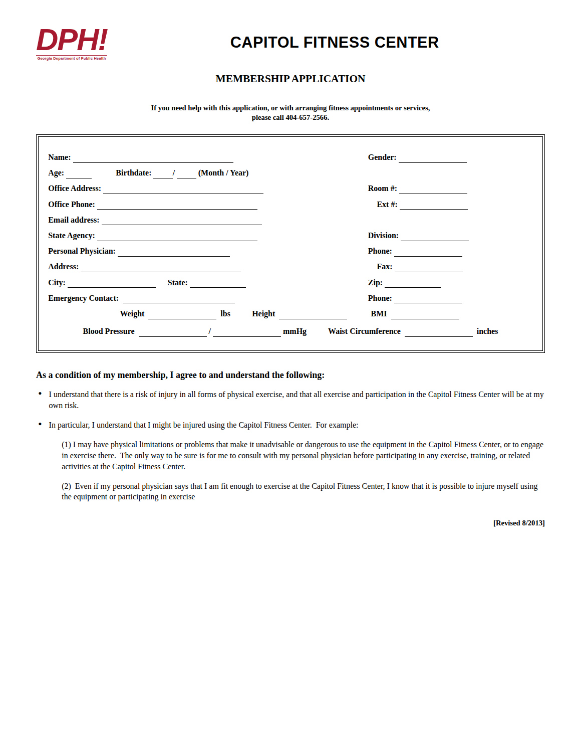DPH!
Georgia Department of Public Health
CAPITOL FITNESS CENTER
MEMBERSHIP APPLICATION
If you need help with this application, or with arranging fitness appointments or services,
please call 404-657-2566.
| Name: | Gender: |
| Age: Birthdate: / (Month / Year) | |
| Office Address: | Room #: |
| Office Phone: | Ext #: |
| Email address: | |
| State Agency: | Division: |
| Personal Physician: | Phone: |
| Address: | Fax: |
| City: State: | Zip: |
| Emergency Contact: | Phone: |
| Weight lbs Height BMI |
| Blood Pressure / mmHg Waist Circumference inches |
As a condition of my membership, I agree to and understand the following:
I understand that there is a risk of injury in all forms of physical exercise, and that all exercise and participation in the Capitol Fitness Center will be at my own risk.
In particular, I understand that I might be injured using the Capitol Fitness Center. For example:
(1) I may have physical limitations or problems that make it unadvisable or dangerous to use the equipment in the Capitol Fitness Center, or to engage in exercise there. The only way to be sure is for me to consult with my personal physician before participating in any exercise, training, or related activities at the Capitol Fitness Center.
(2) Even if my personal physician says that I am fit enough to exercise at the Capitol Fitness Center, I know that it is possible to injure myself using the equipment or participating in exercise
[Revised 8/2013]